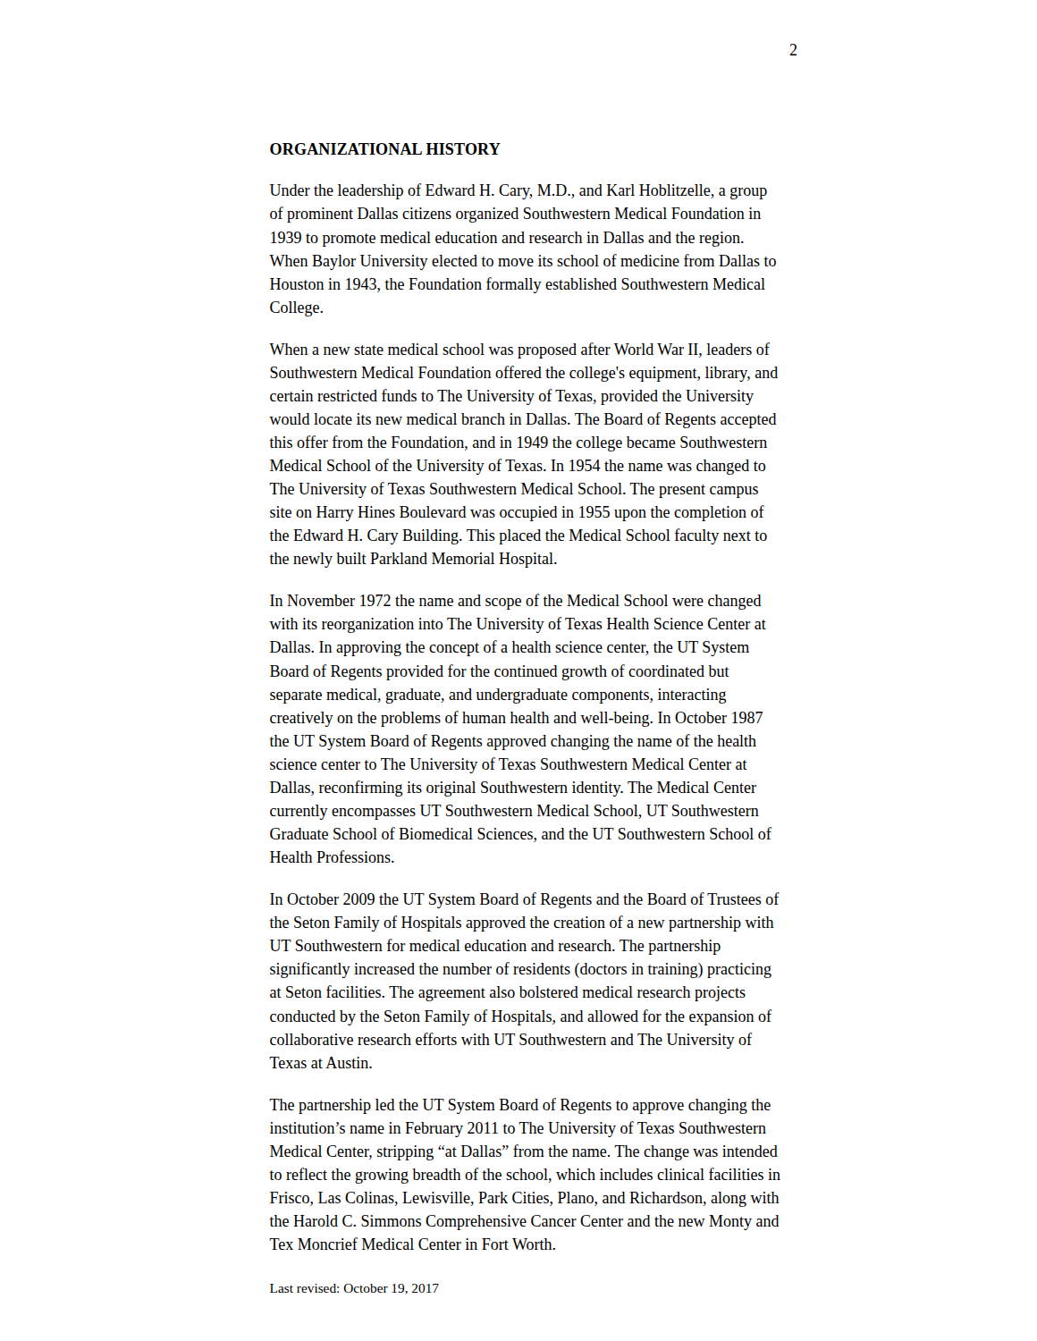2
ORGANIZATIONAL HISTORY
Under the leadership of Edward H. Cary, M.D., and Karl Hoblitzelle, a group of prominent Dallas citizens organized Southwestern Medical Foundation in 1939 to promote medical education and research in Dallas and the region. When Baylor University elected to move its school of medicine from Dallas to Houston in 1943, the Foundation formally established Southwestern Medical College.
When a new state medical school was proposed after World War II, leaders of Southwestern Medical Foundation offered the college's equipment, library, and certain restricted funds to The University of Texas, provided the University would locate its new medical branch in Dallas. The Board of Regents accepted this offer from the Foundation, and in 1949 the college became Southwestern Medical School of the University of Texas. In 1954 the name was changed to The University of Texas Southwestern Medical School. The present campus site on Harry Hines Boulevard was occupied in 1955 upon the completion of the Edward H. Cary Building. This placed the Medical School faculty next to the newly built Parkland Memorial Hospital.
In November 1972 the name and scope of the Medical School were changed with its reorganization into The University of Texas Health Science Center at Dallas. In approving the concept of a health science center, the UT System Board of Regents provided for the continued growth of coordinated but separate medical, graduate, and undergraduate components, interacting creatively on the problems of human health and well-being. In October 1987 the UT System Board of Regents approved changing the name of the health science center to The University of Texas Southwestern Medical Center at Dallas, reconfirming its original Southwestern identity. The Medical Center currently encompasses UT Southwestern Medical School, UT Southwestern Graduate School of Biomedical Sciences, and the UT Southwestern School of Health Professions.
In October 2009 the UT System Board of Regents and the Board of Trustees of the Seton Family of Hospitals approved the creation of a new partnership with UT Southwestern for medical education and research. The partnership significantly increased the number of residents (doctors in training) practicing at Seton facilities. The agreement also bolstered medical research projects conducted by the Seton Family of Hospitals, and allowed for the expansion of collaborative research efforts with UT Southwestern and The University of Texas at Austin.
The partnership led the UT System Board of Regents to approve changing the institution’s name in February 2011 to The University of Texas Southwestern Medical Center, stripping “at Dallas” from the name. The change was intended to reflect the growing breadth of the school, which includes clinical facilities in Frisco, Las Colinas, Lewisville, Park Cities, Plano, and Richardson, along with the Harold C. Simmons Comprehensive Cancer Center and the new Monty and Tex Moncrief Medical Center in Fort Worth.
Last revised: October 19, 2017